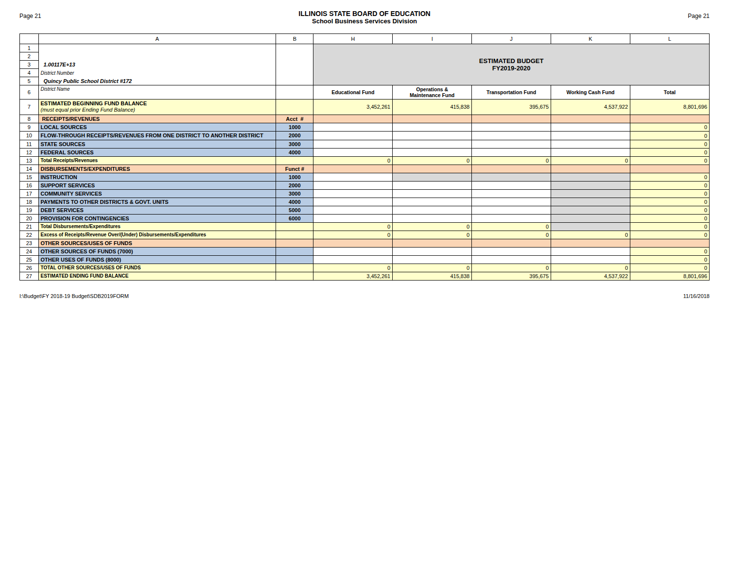Page 21
ILLINOIS STATE BOARD OF EDUCATION
School Business Services Division
Page 21
| | A | B | H | I | J | K | L |
| 1 | | | ESTIMATED BUDGET FY2019-2020 |
| 2 | | |
| 3 | 1.00117E+13 | |
| 4 | District Number | |
| 5 | Quincy Public School District #172 | |
| 6 | District Name | | Educational Fund | Operations & Maintenance Fund | Transportation Fund | Working Cash Fund | Total |
| 7 | ESTIMATED BEGINNING FUND BALANCE (must equal prior Ending Fund Balance) | | 3,452,261 | 415,838 | 395,675 | 4,537,922 | 8,801,696 |
| 8 | RECEIPTS/REVENUES | Acct # | | | | | |
| 9 | LOCAL SOURCES | 1000 | | | | | 0 |
| 10 | FLOW-THROUGH RECEIPTS/REVENUES FROM ONE DISTRICT TO ANOTHER DISTRICT | 2000 | | | | | 0 |
| 11 | STATE SOURCES | 3000 | | | | | 0 |
| 12 | FEDERAL SOURCES | 4000 | | | | | 0 |
| 13 | Total Receipts/Revenues | | 0 | 0 | 0 | 0 | 0 |
| 14 | DISBURSEMENTS/EXPENDITURES | Funct # | | | | | |
| 15 | INSTRUCTION | 1000 | | | | | 0 |
| 16 | SUPPORT SERVICES | 2000 | | | | | 0 |
| 17 | COMMUNITY SERVICES | 3000 | | | | | 0 |
| 18 | PAYMENTS TO OTHER DISTRICTS & GOVT. UNITS | 4000 | | | | | 0 |
| 19 | DEBT SERVICES | 5000 | | | | | 0 |
| 20 | PROVISION FOR CONTINGENCIES | 6000 | | | | | 0 |
| 21 | Total Disbursements/Expenditures | | 0 | 0 | 0 | | 0 |
| 22 | Excess of Receipts/Revenue Over/(Under) Disbursements/Expenditures | | 0 | 0 | 0 | 0 | 0 |
| 23 | OTHER SOURCES/USES OF FUNDS | | | | | | |
| 24 | OTHER SOURCES OF FUNDS (7000) | | | | | | 0 |
| 25 | OTHER USES OF FUNDS (8000) | | | | | | 0 |
| 26 | TOTAL OTHER SOURCES/USES OF FUNDS | | 0 | 0 | 0 | 0 | 0 |
| 27 | ESTIMATED ENDING FUND BALANCE | | 3,452,261 | 415,838 | 395,675 | 4,537,922 | 8,801,696 |
I:\Budget\FY 2018-19 Budget\SDB2019FORM
11/16/2018